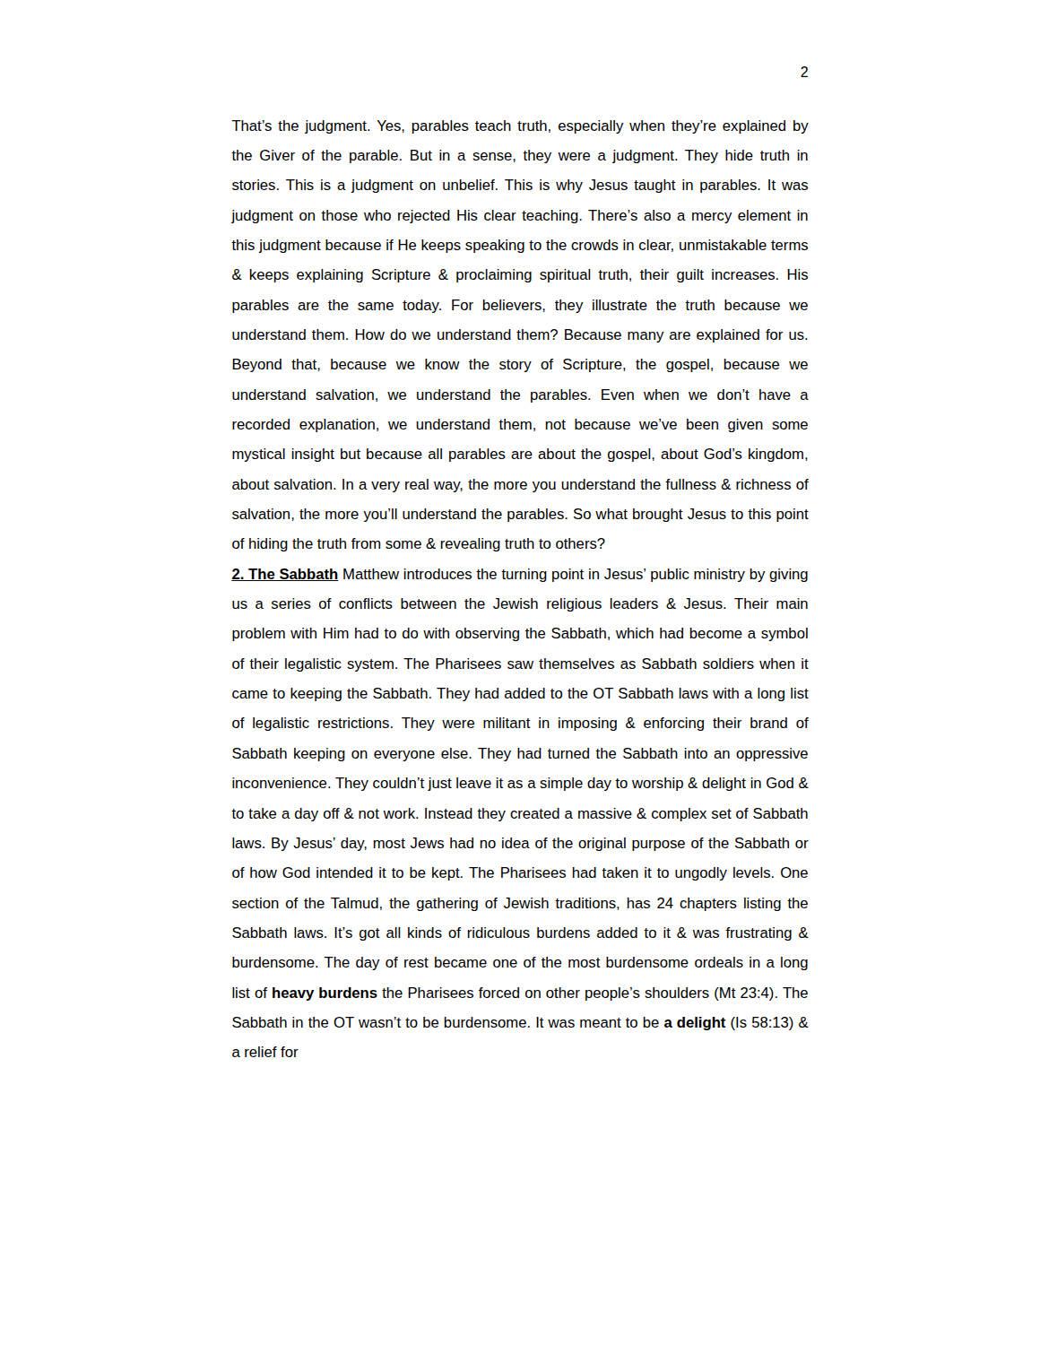2
That’s the judgment. Yes, parables teach truth, especially when they’re explained by the Giver of the parable. But in a sense, they were a judgment. They hide truth in stories. This is a judgment on unbelief. This is why Jesus taught in parables. It was judgment on those who rejected His clear teaching. There’s also a mercy element in this judgment because if He keeps speaking to the crowds in clear, unmistakable terms & keeps explaining Scripture & proclaiming spiritual truth, their guilt increases. His parables are the same today. For believers, they illustrate the truth because we understand them. How do we understand them? Because many are explained for us. Beyond that, because we know the story of Scripture, the gospel, because we understand salvation, we understand the parables. Even when we don’t have a recorded explanation, we understand them, not because we’ve been given some mystical insight but because all parables are about the gospel, about God’s kingdom, about salvation. In a very real way, the more you understand the fullness & richness of salvation, the more you’ll understand the parables. So what brought Jesus to this point of hiding the truth from some & revealing truth to others?
2. The Sabbath Matthew introduces the turning point in Jesus’ public ministry by giving us a series of conflicts between the Jewish religious leaders & Jesus. Their main problem with Him had to do with observing the Sabbath, which had become a symbol of their legalistic system. The Pharisees saw themselves as Sabbath soldiers when it came to keeping the Sabbath. They had added to the OT Sabbath laws with a long list of legalistic restrictions. They were militant in imposing & enforcing their brand of Sabbath keeping on everyone else. They had turned the Sabbath into an oppressive inconvenience. They couldn’t just leave it as a simple day to worship & delight in God & to take a day off & not work. Instead they created a massive & complex set of Sabbath laws. By Jesus’ day, most Jews had no idea of the original purpose of the Sabbath or of how God intended it to be kept. The Pharisees had taken it to ungodly levels. One section of the Talmud, the gathering of Jewish traditions, has 24 chapters listing the Sabbath laws. It’s got all kinds of ridiculous burdens added to it & was frustrating & burdensome. The day of rest became one of the most burdensome ordeals in a long list of heavy burdens the Pharisees forced on other people’s shoulders (Mt 23:4). The Sabbath in the OT wasn’t to be burdensome. It was meant to be a delight (Is 58:13) & a relief for